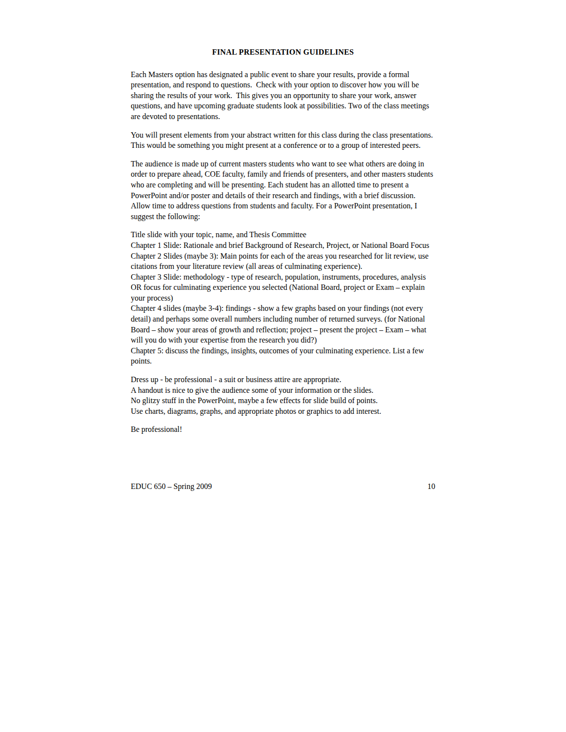Final Presentation Guidelines
Each Masters option has designated a public event to share your results, provide a formal presentation, and respond to questions. Check with your option to discover how you will be sharing the results of your work. This gives you an opportunity to share your work, answer questions, and have upcoming graduate students look at possibilities. Two of the class meetings are devoted to presentations.
You will present elements from your abstract written for this class during the class presentations. This would be something you might present at a conference or to a group of interested peers.
The audience is made up of current masters students who want to see what others are doing in order to prepare ahead, COE faculty, family and friends of presenters, and other masters students who are completing and will be presenting. Each student has an allotted time to present a PowerPoint and/or poster and details of their research and findings, with a brief discussion. Allow time to address questions from students and faculty. For a PowerPoint presentation, I suggest the following:
Title slide with your topic, name, and Thesis Committee
Chapter 1 Slide: Rationale and brief Background of Research, Project, or National Board Focus
Chapter 2 Slides (maybe 3): Main points for each of the areas you researched for lit review, use citations from your literature review (all areas of culminating experience).
Chapter 3 Slide: methodology - type of research, population, instruments, procedures, analysis OR focus for culminating experience you selected (National Board, project or Exam – explain your process)
Chapter 4 slides (maybe 3-4): findings - show a few graphs based on your findings (not every detail) and perhaps some overall numbers including number of returned surveys. (for National Board – show your areas of growth and reflection; project – present the project – Exam – what will you do with your expertise from the research you did?)
Chapter 5: discuss the findings, insights, outcomes of your culminating experience. List a few points.
Dress up - be professional - a suit or business attire are appropriate.
A handout is nice to give the audience some of your information or the slides.
No glitzy stuff in the PowerPoint, maybe a few effects for slide build of points.
Use charts, diagrams, graphs, and appropriate photos or graphics to add interest.
Be professional!
EDUC 650 – Spring 2009 10